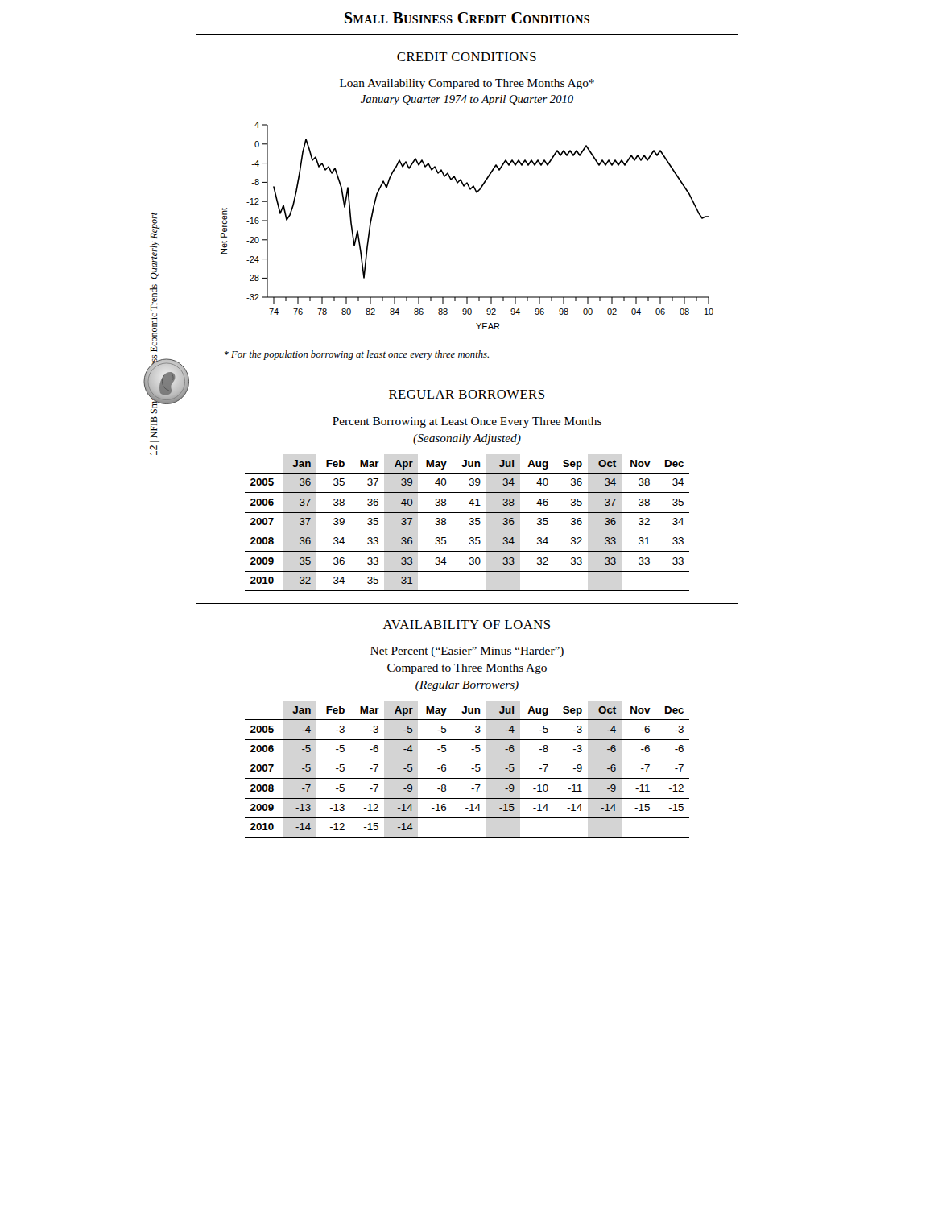Small Business Credit Conditions
CREDIT CONDITIONS
Loan Availability Compared to Three Months Ago* January Quarter 1974 to April Quarter 2010
Net Percent 4 0 -4 -8 -12 -16 -20 -24 -28 -32 74 76 78 80 82 84 86 88 90 92 94 96 98 00 02 04 06 08 10 YEAR
* For the population borrowing at least once every three months.
REGULAR BORROWERS
Percent Borrowing at Least Once Every Three Months
(Seasonally Adjusted)
| | Jan | Feb | Mar | Apr | May | Jun | Jul | Aug | Sep | Oct | Nov | Dec |
| --- | --- | --- | --- | --- | --- | --- | --- | --- | --- | --- | --- | --- |
| 2005 | 36 | 35 | 37 | 39 | 40 | 39 | 34 | 40 | 36 | 34 | 38 | 34 |
| 2006 | 37 | 38 | 36 | 40 | 38 | 41 | 38 | 46 | 35 | 37 | 38 | 35 |
| 2007 | 37 | 39 | 35 | 37 | 38 | 35 | 36 | 35 | 36 | 36 | 32 | 34 |
| 2008 | 36 | 34 | 33 | 36 | 35 | 35 | 34 | 34 | 32 | 33 | 31 | 33 |
| 2009 | 35 | 36 | 33 | 33 | 34 | 30 | 33 | 32 | 33 | 33 | 33 | 33 |
| 2010 | 32 | 34 | 35 | 31 | | | | | | | | |
AVAILABILITY OF LOANS
Net Percent (“Easier” Minus “Harder”)
Compared to Three Months Ago
(Regular Borrowers)
| | Jan | Feb | Mar | Apr | May | Jun | Jul | Aug | Sep | Oct | Nov | Dec |
| --- | --- | --- | --- | --- | --- | --- | --- | --- | --- | --- | --- | --- |
| 2005 | -4 | -3 | -3 | -5 | -5 | -3 | -4 | -5 | -3 | -4 | -6 | -3 |
| 2006 | -5 | -5 | -6 | -4 | -5 | -5 | -6 | -8 | -3 | -6 | -6 | -6 |
| 2007 | -5 | -5 | -7 | -5 | -6 | -5 | -5 | -7 | -9 | -6 | -7 | -7 |
| 2008 | -7 | -5 | -7 | -9 | -8 | -7 | -9 | -10 | -11 | -9 | -11 | -12 |
| 2009 | -13 | -13 | -12 | -14 | -16 | -14 | -15 | -14 | -14 | -14 | -15 | -15 |
| 2010 | -14 | -12 | -15 | -14 | | | | | | | | |
12 | NFIB Small Business Economic Trends Quarterly Report